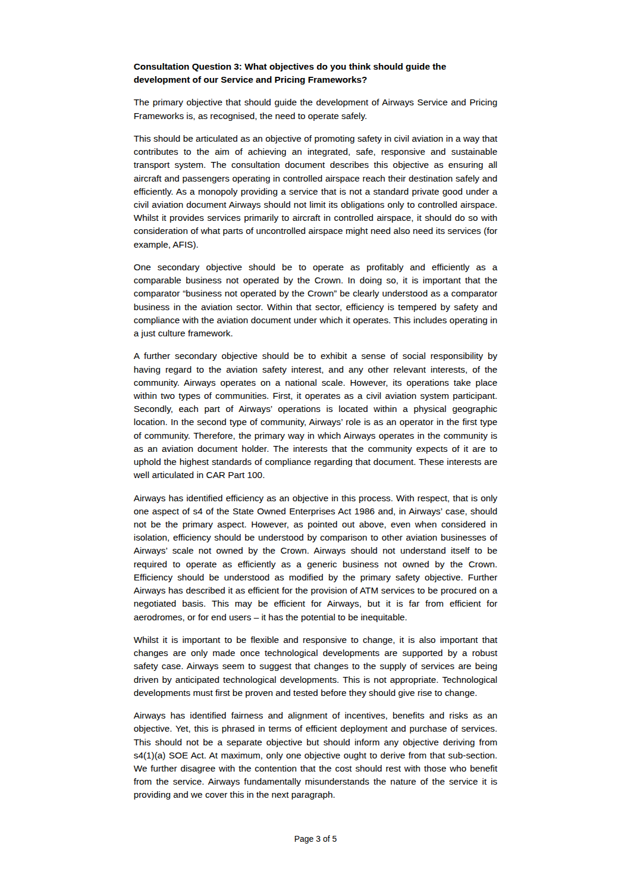Consultation Question 3: What objectives do you think should guide the development of our Service and Pricing Frameworks?
The primary objective that should guide the development of Airways Service and Pricing Frameworks is, as recognised, the need to operate safely.
This should be articulated as an objective of promoting safety in civil aviation in a way that contributes to the aim of achieving an integrated, safe, responsive and sustainable transport system. The consultation document describes this objective as ensuring all aircraft and passengers operating in controlled airspace reach their destination safely and efficiently. As a monopoly providing a service that is not a standard private good under a civil aviation document Airways should not limit its obligations only to controlled airspace. Whilst it provides services primarily to aircraft in controlled airspace, it should do so with consideration of what parts of uncontrolled airspace might need also need its services (for example, AFIS).
One secondary objective should be to operate as profitably and efficiently as a comparable business not operated by the Crown. In doing so, it is important that the comparator “business not operated by the Crown” be clearly understood as a comparator business in the aviation sector. Within that sector, efficiency is tempered by safety and compliance with the aviation document under which it operates. This includes operating in a just culture framework.
A further secondary objective should be to exhibit a sense of social responsibility by having regard to the aviation safety interest, and any other relevant interests, of the community. Airways operates on a national scale. However, its operations take place within two types of communities. First, it operates as a civil aviation system participant. Secondly, each part of Airways’ operations is located within a physical geographic location. In the second type of community, Airways’ role is as an operator in the first type of community. Therefore, the primary way in which Airways operates in the community is as an aviation document holder. The interests that the community expects of it are to uphold the highest standards of compliance regarding that document. These interests are well articulated in CAR Part 100.
Airways has identified efficiency as an objective in this process. With respect, that is only one aspect of s4 of the State Owned Enterprises Act 1986 and, in Airways’ case, should not be the primary aspect. However, as pointed out above, even when considered in isolation, efficiency should be understood by comparison to other aviation businesses of Airways’ scale not owned by the Crown. Airways should not understand itself to be required to operate as efficiently as a generic business not owned by the Crown. Efficiency should be understood as modified by the primary safety objective. Further Airways has described it as efficient for the provision of ATM services to be procured on a negotiated basis. This may be efficient for Airways, but it is far from efficient for aerodromes, or for end users – it has the potential to be inequitable.
Whilst it is important to be flexible and responsive to change, it is also important that changes are only made once technological developments are supported by a robust safety case. Airways seem to suggest that changes to the supply of services are being driven by anticipated technological developments. This is not appropriate. Technological developments must first be proven and tested before they should give rise to change.
Airways has identified fairness and alignment of incentives, benefits and risks as an objective. Yet, this is phrased in terms of efficient deployment and purchase of services. This should not be a separate objective but should inform any objective deriving from s4(1)(a) SOE Act. At maximum, only one objective ought to derive from that sub-section. We further disagree with the contention that the cost should rest with those who benefit from the service. Airways fundamentally misunderstands the nature of the service it is providing and we cover this in the next paragraph.
Page 3 of 5